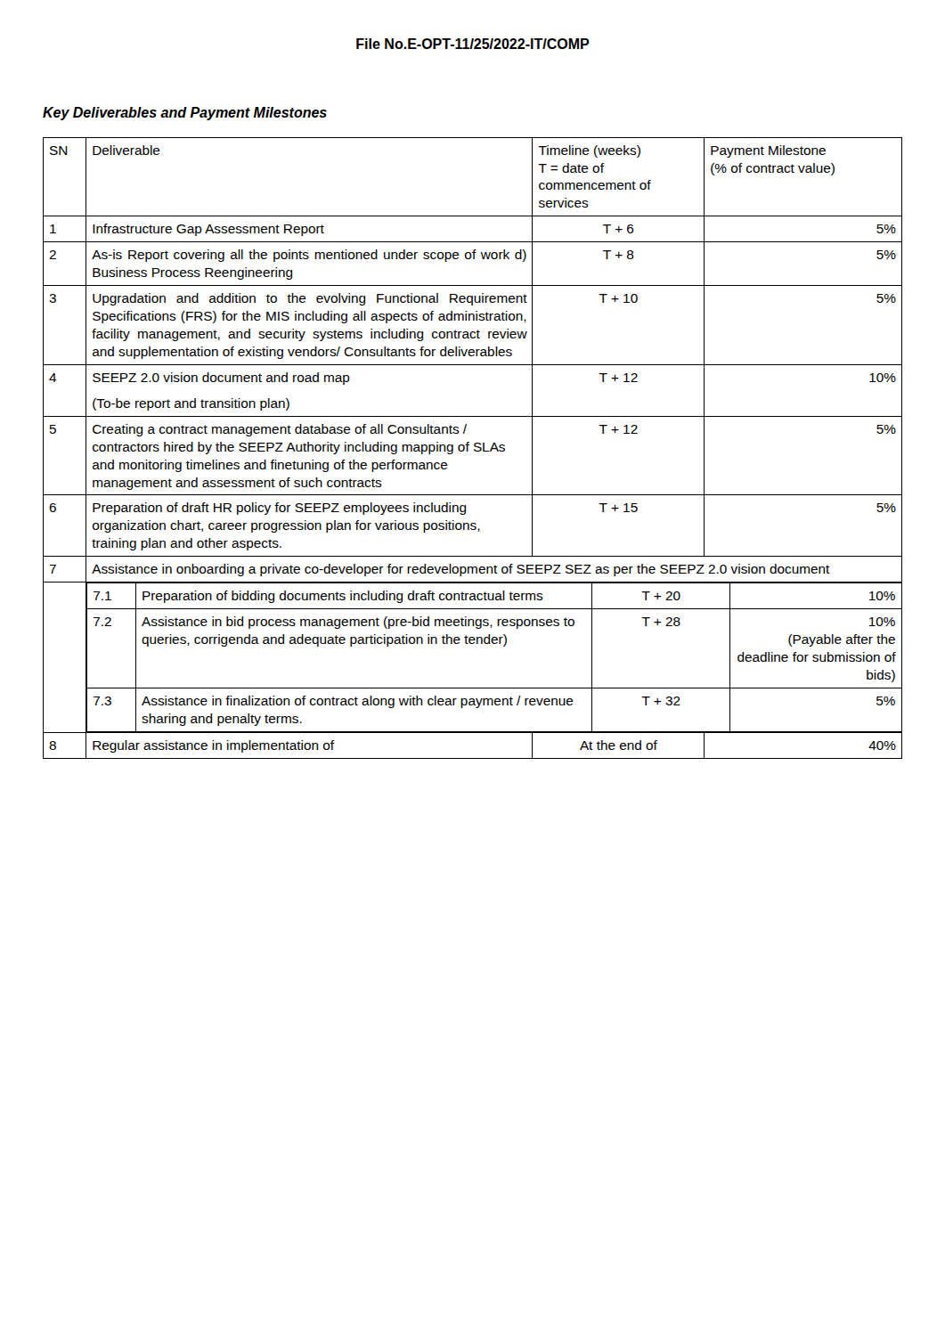File No.E-OPT-11/25/2022-IT/COMP
Key Deliverables and Payment Milestones
| SN | Deliverable | Timeline (weeks) T = date of commencement of services | Payment Milestone (% of contract value) |
| --- | --- | --- | --- |
| 1 | Infrastructure Gap Assessment Report | T + 6 | 5% |
| 2 | As-is Report covering all the points mentioned under scope of work d) Business Process Reengineering | T + 8 | 5% |
| 3 | Upgradation and addition to the evolving Functional Requirement Specifications (FRS) for the MIS including all aspects of administration, facility management, and security systems including contract review and supplementation of existing vendors/ Consultants for deliverables | T + 10 | 5% |
| 4 | SEEPZ 2.0 vision document and road map (To-be report and transition plan) | T + 12 | 10% |
| 5 | Creating a contract management database of all Consultants / contractors hired by the SEEPZ Authority including mapping of SLAs and monitoring timelines and finetuning of the performance management and assessment of such contracts | T + 12 | 5% |
| 6 | Preparation of draft HR policy for SEEPZ employees including organization chart, career progression plan for various positions, training plan and other aspects. | T + 15 | 5% |
| 7 | Assistance in onboarding a private co-developer for redevelopment of SEEPZ SEZ as per the SEEPZ 2.0 vision document |
| | / 7.1 / Preparation of bidding documents including draft contractual terms / T + 20 / 10% / / 7.2 / Assistance in bid process management (pre-bid meetings, responses to queries, corrigenda and adequate participation in the tender) / T + 28 / 10% (Payable after the deadline for submission of bids) / / 7.3 / Assistance in finalization of contract along with clear payment / revenue sharing and penalty terms. / T + 32 / 5% / |
| 8 | Regular assistance in implementation of | At the end of | 40% |